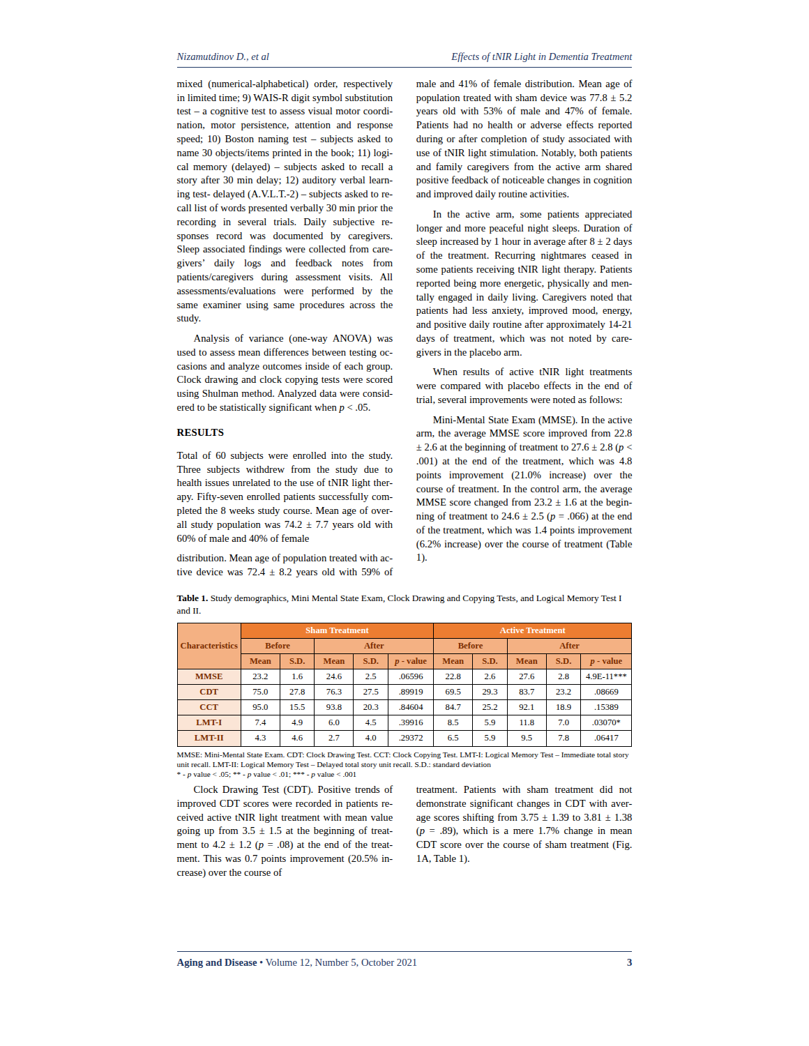Nizamutdinov D., et al
Effects of tNIR Light in Dementia Treatment
mixed (numerical-alphabetical) order, respectively in limited time; 9) WAIS-R digit symbol substitution test – a cognitive test to assess visual motor coordination, motor persistence, attention and response speed; 10) Boston naming test – subjects asked to name 30 objects/items printed in the book; 11) logical memory (delayed) – subjects asked to recall a story after 30 min delay; 12) auditory verbal learning test- delayed (A.V.L.T.-2) – subjects asked to recall list of words presented verbally 30 min prior the recording in several trials. Daily subjective responses record was documented by caregivers. Sleep associated findings were collected from caregivers’ daily logs and feedback notes from patients/caregivers during assessment visits. All assessments/evaluations were performed by the same examiner using same procedures across the study.
Analysis of variance (one-way ANOVA) was used to assess mean differences between testing occasions and analyze outcomes inside of each group. Clock drawing and clock copying tests were scored using Shulman method. Analyzed data were considered to be statistically significant when p < .05.
RESULTS
Total of 60 subjects were enrolled into the study. Three subjects withdrew from the study due to health issues unrelated to the use of tNIR light therapy. Fifty-seven enrolled patients successfully completed the 8 weeks study course. Mean age of overall study population was 74.2 ± 7.7 years old with 60% of male and 40% of female
distribution. Mean age of population treated with active device was 72.4 ± 8.2 years old with 59% of male and 41% of female distribution. Mean age of population treated with sham device was 77.8 ± 5.2 years old with 53% of male and 47% of female. Patients had no health or adverse effects reported during or after completion of study associated with use of tNIR light stimulation. Notably, both patients and family caregivers from the active arm shared positive feedback of noticeable changes in cognition and improved daily routine activities.
In the active arm, some patients appreciated longer and more peaceful night sleeps. Duration of sleep increased by 1 hour in average after 8 ± 2 days of the treatment. Recurring nightmares ceased in some patients receiving tNIR light therapy. Patients reported being more energetic, physically and mentally engaged in daily living. Caregivers noted that patients had less anxiety, improved mood, energy, and positive daily routine after approximately 14-21 days of treatment, which was not noted by caregivers in the placebo arm.
When results of active tNIR light treatments were compared with placebo effects in the end of trial, several improvements were noted as follows:
Mini-Mental State Exam (MMSE). In the active arm, the average MMSE score improved from 22.8 ± 2.6 at the beginning of treatment to 27.6 ± 2.8 (p < .001) at the end of the treatment, which was 4.8 points improvement (21.0% increase) over the course of treatment. In the control arm, the average MMSE score changed from 23.2 ± 1.6 at the beginning of treatment to 24.6 ± 2.5 (p = .066) at the end of the treatment, which was 1.4 points improvement (6.2% increase) over the course of treatment (Table 1).
Table 1. Study demographics, Mini Mental State Exam, Clock Drawing and Copying Tests, and Logical Memory Test I and II.
| Characteristics | Sham Treatment | Active Treatment |
| --- | --- | --- |
| Before | After | Before | After |
| Mean | S.D. | Mean | S.D. | p - value | Mean | S.D. | Mean | S.D. | p - value |
| MMSE | 23.2 | 1.6 | 24.6 | 2.5 | .06596 | 22.8 | 2.6 | 27.6 | 2.8 | 4.9E-11*** |
| CDT | 75.0 | 27.8 | 76.3 | 27.5 | .89919 | 69.5 | 29.3 | 83.7 | 23.2 | .08669 |
| CCT | 95.0 | 15.5 | 93.8 | 20.3 | .84604 | 84.7 | 25.2 | 92.1 | 18.9 | .15389 |
| LMT-I | 7.4 | 4.9 | 6.0 | 4.5 | .39916 | 8.5 | 5.9 | 11.8 | 7.0 | .03070* |
| LMT-II | 4.3 | 4.6 | 2.7 | 4.0 | .29372 | 6.5 | 5.9 | 9.5 | 7.8 | .06417 |
MMSE: Mini-Mental State Exam. CDT: Clock Drawing Test. CCT: Clock Copying Test. LMT-I: Logical Memory Test – Immediate total story unit recall. LMT-II: Logical Memory Test – Delayed total story unit recall. S.D.: standard deviation
* - p value < .05; ** - p value < .01; *** - p value < .001
Clock Drawing Test (CDT). Positive trends of improved CDT scores were recorded in patients received active tNIR light treatment with mean value going up from 3.5 ± 1.5 at the beginning of treatment to 4.2 ± 1.2 (p = .08) at the end of the treatment. This was 0.7 points improvement (20.5% increase) over the course of
treatment. Patients with sham treatment did not demonstrate significant changes in CDT with average scores shifting from 3.75 ± 1.39 to 3.81 ± 1.38 (p = .89), which is a mere 1.7% change in mean CDT score over the course of sham treatment (Fig. 1A, Table 1).
Aging and Disease • Volume 12, Number 5, October 2021
3